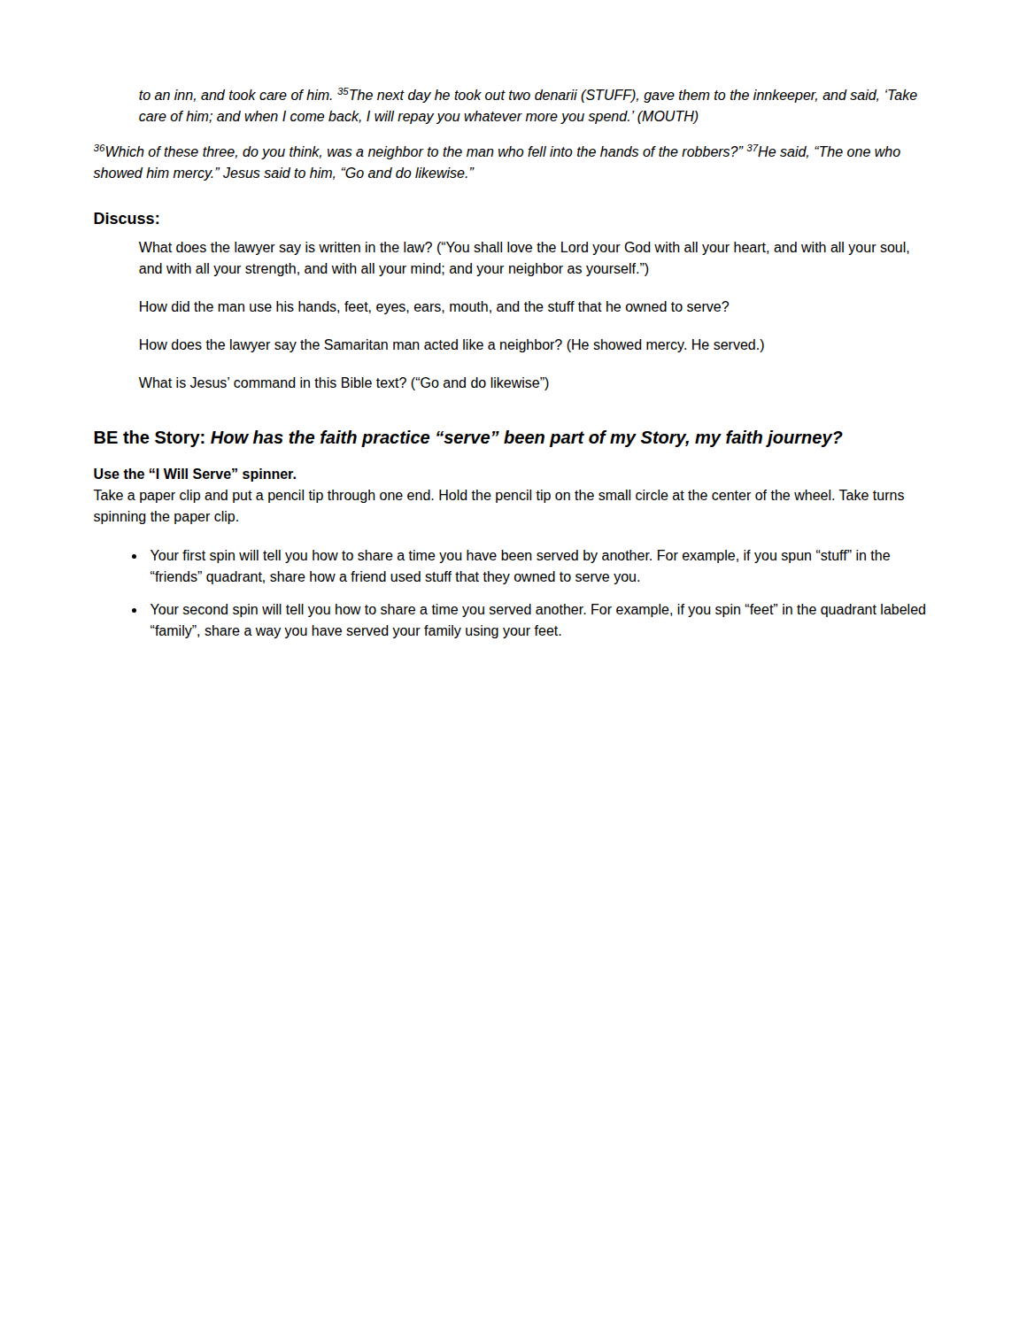to an inn, and took care of him. 35The next day he took out two denarii (STUFF), gave them to the innkeeper, and said, ‘Take care of him; and when I come back, I will repay you whatever more you spend.’ (MOUTH)
36Which of these three, do you think, was a neighbor to the man who fell into the hands of the robbers?” 37He said, “The one who showed him mercy.” Jesus said to him, “Go and do likewise.”
Discuss:
What does the lawyer say is written in the law? (“You shall love the Lord your God with all your heart, and with all your soul, and with all your strength, and with all your mind; and your neighbor as yourself.”)
How did the man use his hands, feet, eyes, ears, mouth, and the stuff that he owned to serve?
How does the lawyer say the Samaritan man acted like a neighbor? (He showed mercy. He served.)
What is Jesus’ command in this Bible text? (“Go and do likewise”)
BE the Story: How has the faith practice “serve” been part of my Story, my faith journey?
Use the “I Will Serve” spinner.
Take a paper clip and put a pencil tip through one end. Hold the pencil tip on the small circle at the center of the wheel. Take turns spinning the paper clip.
Your first spin will tell you how to share a time you have been served by another. For example, if you spun “stuff” in the “friends” quadrant, share how a friend used stuff that they owned to serve you.
Your second spin will tell you how to share a time you served another. For example, if you spin “feet” in the quadrant labeled “family”, share a way you have served your family using your feet.